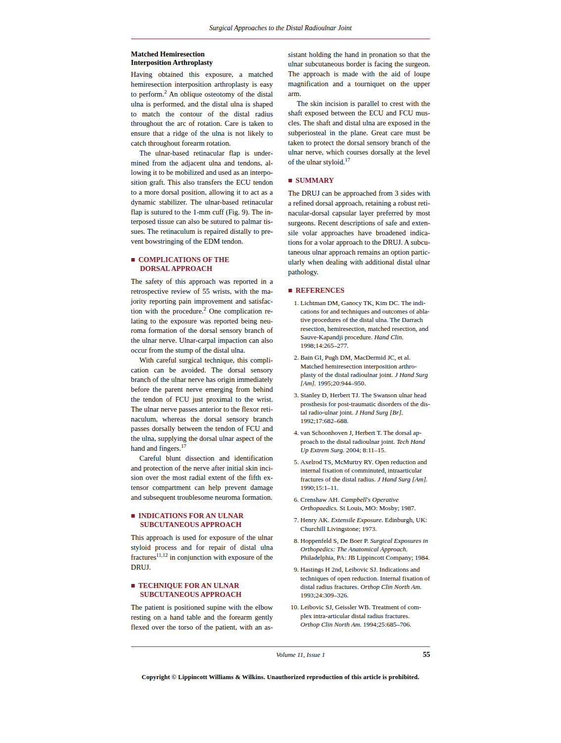Surgical Approaches to the Distal Radioulnar Joint
Matched Hemiresection
Interposition Arthroplasty
Having obtained this exposure, a matched hemiresection interposition arthroplasty is easy to perform.2 An oblique osteotomy of the distal ulna is performed, and the distal ulna is shaped to match the contour of the distal radius throughout the arc of rotation. Care is taken to ensure that a ridge of the ulna is not likely to catch throughout forearm rotation.
The ulnar-based retinacular flap is undermined from the adjacent ulna and tendons, allowing it to be mobilized and used as an interposition graft. This also transfers the ECU tendon to a more dorsal position, allowing it to act as a dynamic stabilizer. The ulnar-based retinacular flap is sutured to the 1-mm cuff (Fig. 9). The interposed tissue can also be sutured to palmar tissues. The retinaculum is repaired distally to prevent bowstringing of the EDM tendon.
■ COMPLICATIONS OF THE
DORSAL APPROACH
The safety of this approach was reported in a retrospective review of 55 wrists, with the majority reporting pain improvement and satisfaction with the procedure.2 One complication relating to the exposure was reported being neuroma formation of the dorsal sensory branch of the ulnar nerve. Ulnar-carpal impaction can also occur from the stump of the distal ulna.
With careful surgical technique, this complication can be avoided. The dorsal sensory branch of the ulnar nerve has origin immediately before the parent nerve emerging from behind the tendon of FCU just proximal to the wrist. The ulnar nerve passes anterior to the flexor retinaculum, whereas the dorsal sensory branch passes dorsally between the tendon of FCU and the ulna, supplying the dorsal ulnar aspect of the hand and fingers.17
Careful blunt dissection and identification and protection of the nerve after initial skin incision over the most radial extent of the fifth extensor compartment can help prevent damage and subsequent troublesome neuroma formation.
■ INDICATIONS FOR AN ULNAR
SUBCUTANEOUS APPROACH
This approach is used for exposure of the ulnar styloid process and for repair of distal ulna fractures11,12 in conjunction with exposure of the DRUJ.
■ TECHNIQUE FOR AN ULNAR
SUBCUTANEOUS APPROACH
The patient is positioned supine with the elbow resting on a hand table and the forearm gently flexed over the torso of the patient, with an assistant holding the hand in pronation so that the ulnar subcutaneous border is facing the surgeon. The approach is made with the aid of loupe magnification and a tourniquet on the upper arm.
The skin incision is parallel to crest with the shaft exposed between the ECU and FCU muscles. The shaft and distal ulna are exposed in the subperiosteal in the plane. Great care must be taken to protect the dorsal sensory branch of the ulnar nerve, which courses dorsally at the level of the ulnar styloid.17
■ SUMMARY
The DRUJ can be approached from 3 sides with a refined dorsal approach, retaining a robust retinacular-dorsal capsular layer preferred by most surgeons. Recent descriptions of safe and extensile volar approaches have broadened indications for a volar approach to the DRUJ. A subcutaneous ulnar approach remains an option particularly when dealing with additional distal ulnar pathology.
■ REFERENCES
Lichtman DM, Ganocy TK, Kim DC. The indications for and techniques and outcomes of ablative procedures of the distal ulna. The Darrach resection, hemiresection, matched resection, and Sauve-Kapandji procedure. Hand Clin. 1998;14:265–277.
Bain GI, Pugh DM, MacDermid JC, et al. Matched hemiresection interposition arthroplasty of the distal radioulnar joint. J Hand Surg [Am]. 1995;20:944–950.
Stanley D, Herbert TJ. The Swanson ulnar head prosthesis for post-traumatic disorders of the distal radio-ulnar joint. J Hand Surg [Br]. 1992;17:682–688.
van Schoonhoven J, Herbert T. The dorsal approach to the distal radioulnar joint. Tech Hand Up Extrem Surg. 2004; 8:11–15.
Axelrod TS, McMurtry RY. Open reduction and internal fixation of comminuted, intraarticular fractures of the distal radius. J Hand Surg [Am]. 1990;15:1–11.
Crenshaw AH. Campbell's Operative Orthopaedics. St Louis, MO: Mosby; 1987.
Henry AK. Extensile Exposure. Edinburgh, UK: Churchill Livingstone; 1973.
Hoppenfeld S, De Boer P. Surgical Exposures in Orthopedics: The Anatomical Approach. Philadelphia, PA: JB Lippincott Company; 1984.
Hastings H 2nd, Leibovic SJ. Indications and techniques of open reduction. Internal fixation of distal radius fractures. Orthop Clin North Am. 1993;24:309–326.
Leibovic SJ, Geissler WB. Treatment of complex intra-articular distal radius fractures. Orthop Clin North Am. 1994;25:685–706.
Volume 11, Issue 1 55
Copyright © Lippincott Williams & Wilkins. Unauthorized reproduction of this article is prohibited.